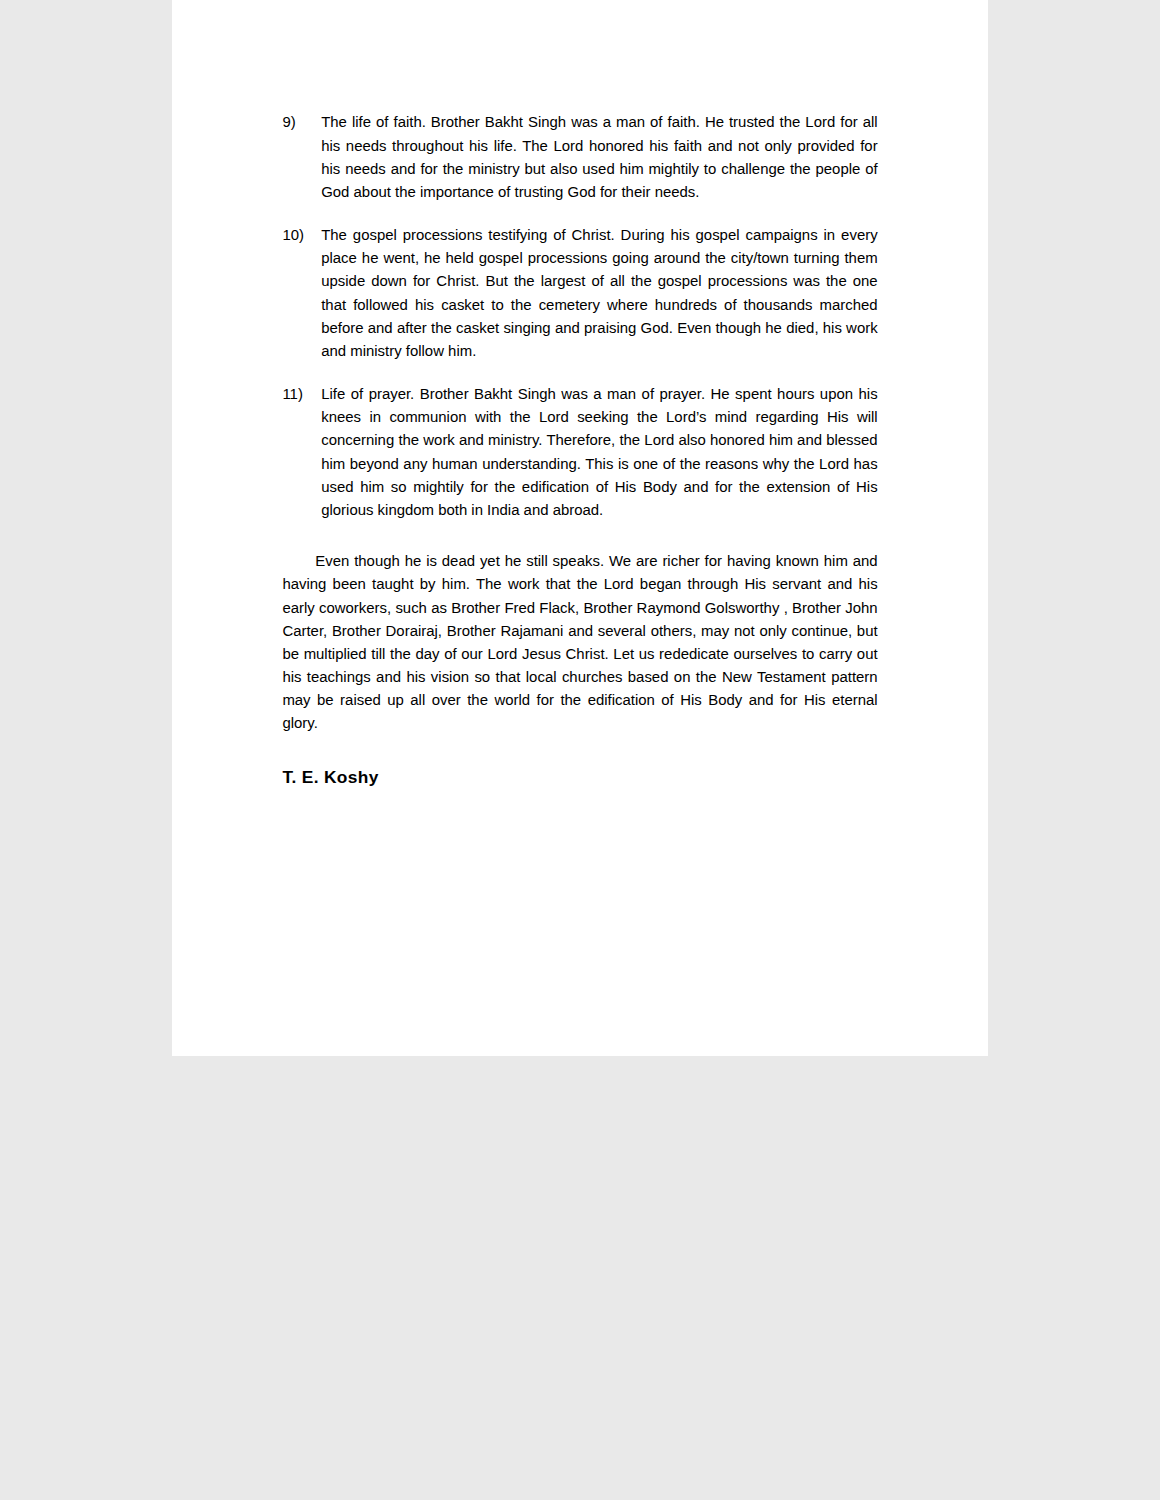9) The life of faith. Brother Bakht Singh was a man of faith. He trusted the Lord for all his needs throughout his life. The Lord honored his faith and not only provided for his needs and for the ministry but also used him mightily to challenge the people of God about the importance of trusting God for their needs.
10) The gospel processions testifying of Christ. During his gospel campaigns in every place he went, he held gospel processions going around the city/town turning them upside down for Christ. But the largest of all the gospel processions was the one that followed his casket to the cemetery where hundreds of thousands marched before and after the casket singing and praising God. Even though he died, his work and ministry follow him.
11) Life of prayer. Brother Bakht Singh was a man of prayer. He spent hours upon his knees in communion with the Lord seeking the Lord’s mind regarding His will concerning the work and ministry. Therefore, the Lord also honored him and blessed him beyond any human understanding. This is one of the reasons why the Lord has used him so mightily for the edification of His Body and for the extension of His glorious kingdom both in India and abroad.
Even though he is dead yet he still speaks. We are richer for having known him and having been taught by him. The work that the Lord began through His servant and his early coworkers, such as Brother Fred Flack, Brother Raymond Golsworthy , Brother John Carter, Brother Dorairaj, Brother Rajamani and several others, may not only continue, but be multiplied till the day of our Lord Jesus Christ. Let us rededicate ourselves to carry out his teachings and his vision so that local churches based on the New Testament pattern may be raised up all over the world for the edification of His Body and for His eternal glory.
T. E. Koshy